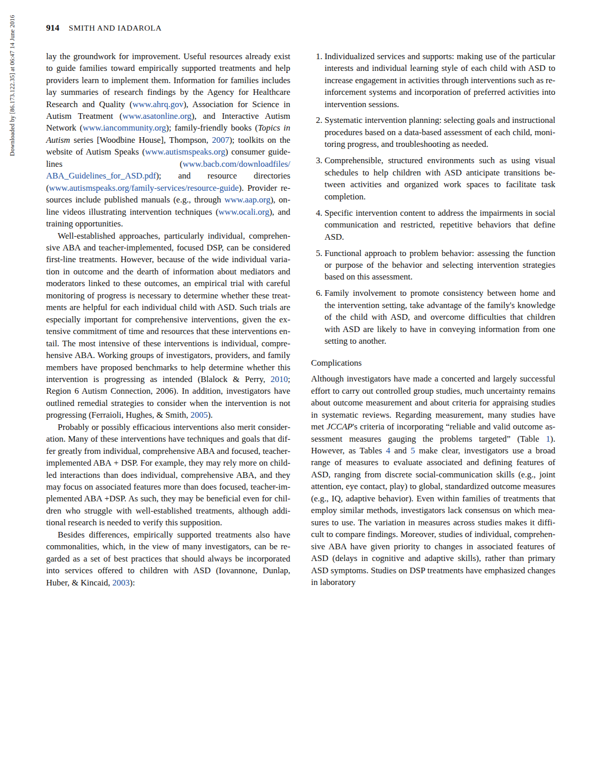Downloaded by [86.173.122.35] at 06:47 14 June 2016
914 SMITH AND IADAROLA
lay the groundwork for improvement. Useful resources already exist to guide families toward empirically supported treatments and help providers learn to implement them. Information for families includes lay summaries of research findings by the Agency for Healthcare Research and Quality (www.ahrq.gov), Association for Science in Autism Treatment (www.asatonline.org), and Interactive Autism Network (www.iancommunity.org); family-friendly books (Topics in Autism series [Woodbine House], Thompson, 2007); toolkits on the website of Autism Speaks (www.autismspeaks.org) consumer guidelines (www.bacb.com/downloadfiles/ ABA_Guidelines_for_ASD.pdf); and resource directories (www.autismspeaks.org/family-services/resource-guide). Provider resources include published manuals (e.g., through www.aap.org), online videos illustrating intervention techniques (www.ocali.org), and training opportunities.
Well-established approaches, particularly individual, comprehensive ABA and teacher-implemented, focused DSP, can be considered first-line treatments. However, because of the wide individual variation in outcome and the dearth of information about mediators and moderators linked to these outcomes, an empirical trial with careful monitoring of progress is necessary to determine whether these treatments are helpful for each individual child with ASD. Such trials are especially important for comprehensive interventions, given the extensive commitment of time and resources that these interventions entail. The most intensive of these interventions is individual, comprehensive ABA. Working groups of investigators, providers, and family members have proposed benchmarks to help determine whether this intervention is progressing as intended (Blalock & Perry, 2010; Region 6 Autism Connection, 2006). In addition, investigators have outlined remedial strategies to consider when the intervention is not progressing (Ferraioli, Hughes, & Smith, 2005).
Probably or possibly efficacious interventions also merit consideration. Many of these interventions have techniques and goals that differ greatly from individual, comprehensive ABA and focused, teacher-implemented ABA + DSP. For example, they may rely more on child-led interactions than does individual, comprehensive ABA, and they may focus on associated features more than does focused, teacher-implemented ABA +DSP. As such, they may be beneficial even for children who struggle with well-established treatments, although additional research is needed to verify this supposition.
Besides differences, empirically supported treatments also have commonalities, which, in the view of many investigators, can be regarded as a set of best practices that should always be incorporated into services offered to children with ASD (Iovannone, Dunlap, Huber, & Kincaid, 2003):
Individualized services and supports: making use of the particular interests and individual learning style of each child with ASD to increase engagement in activities through interventions such as reinforcement systems and incorporation of preferred activities into intervention sessions.
Systematic intervention planning: selecting goals and instructional procedures based on a data-based assessment of each child, monitoring progress, and troubleshooting as needed.
Comprehensible, structured environments such as using visual schedules to help children with ASD anticipate transitions between activities and organized work spaces to facilitate task completion.
Specific intervention content to address the impairments in social communication and restricted, repetitive behaviors that define ASD.
Functional approach to problem behavior: assessing the function or purpose of the behavior and selecting intervention strategies based on this assessment.
Family involvement to promote consistency between home and the intervention setting, take advantage of the family's knowledge of the child with ASD, and overcome difficulties that children with ASD are likely to have in conveying information from one setting to another.
Complications
Although investigators have made a concerted and largely successful effort to carry out controlled group studies, much uncertainty remains about outcome measurement and about criteria for appraising studies in systematic reviews. Regarding measurement, many studies have met JCCAP's criteria of incorporating “reliable and valid outcome assessment measures gauging the problems targeted” (Table 1). However, as Tables 4 and 5 make clear, investigators use a broad range of measures to evaluate associated and defining features of ASD, ranging from discrete social-communication skills (e.g., joint attention, eye contact, play) to global, standardized outcome measures (e.g., IQ, adaptive behavior). Even within families of treatments that employ similar methods, investigators lack consensus on which measures to use. The variation in measures across studies makes it difficult to compare findings. Moreover, studies of individual, comprehensive ABA have given priority to changes in associated features of ASD (delays in cognitive and adaptive skills), rather than primary ASD symptoms. Studies on DSP treatments have emphasized changes in laboratory